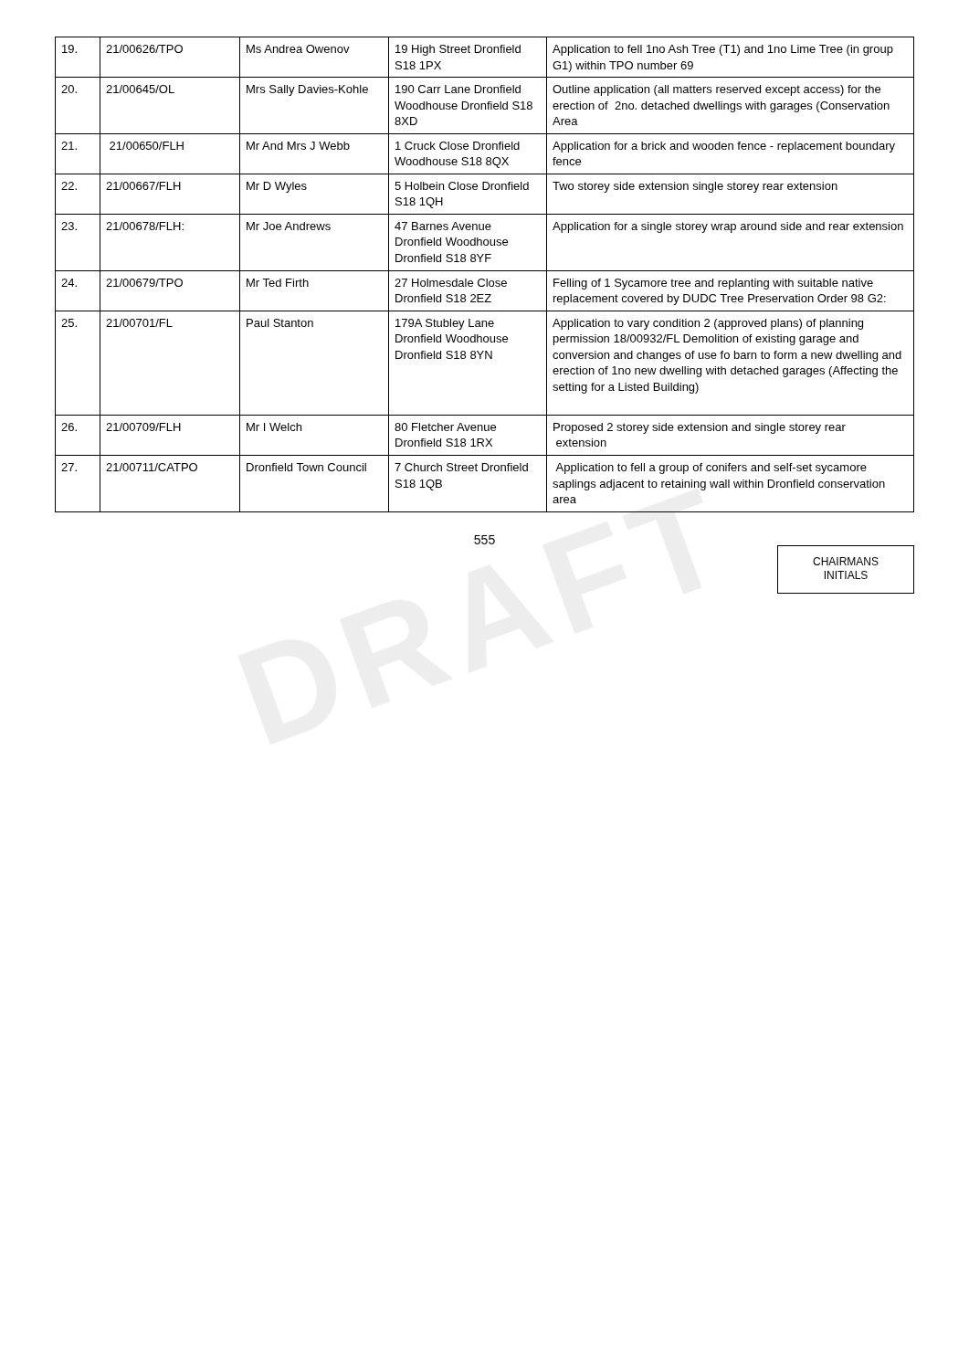DRAFT
| 19. | 21/00626/TPO | Ms Andrea Owenov | 19 High Street Dronfield S18 1PX | Application to fell 1no Ash Tree (T1) and 1no Lime Tree (in group G1) within TPO number 69 |
| 20. | 21/00645/OL | Mrs Sally Davies-Kohle | 190 Carr Lane Dronfield Woodhouse Dronfield S18 8XD | Outline application (all matters reserved except access) for the erection of 2no. detached dwellings with garages (Conservation Area |
| 21. | 21/00650/FLH | Mr And Mrs J Webb | 1 Cruck Close Dronfield Woodhouse S18 8QX | Application for a brick and wooden fence - replacement boundary fence |
| 22. | 21/00667/FLH | Mr D Wyles | 5 Holbein Close Dronfield S18 1QH | Two storey side extension single storey rear extension |
| 23. | 21/00678/FLH: | Mr Joe Andrews | 47 Barnes Avenue Dronfield Woodhouse Dronfield S18 8YF | Application for a single storey wrap around side and rear extension |
| 24. | 21/00679/TPO | Mr Ted Firth | 27 Holmesdale Close Dronfield S18 2EZ | Felling of 1 Sycamore tree and replanting with suitable native replacement covered by DUDC Tree Preservation Order 98 G2: |
| 25. | 21/00701/FL | Paul Stanton | 179A Stubley Lane Dronfield Woodhouse Dronfield S18 8YN | Application to vary condition 2 (approved plans) of planning permission 18/00932/FL Demolition of existing garage and conversion and changes of use fo barn to form a new dwelling and erection of 1no new dwelling with detached garages (Affecting the setting for a Listed Building) |
| 26. | 21/00709/FLH | Mr I Welch | 80 Fletcher Avenue Dronfield S18 1RX | Proposed 2 storey side extension and single storey rear extension |
| 27. | 21/00711/CATPO | Dronfield Town Council | 7 Church Street Dronfield S18 1QB | Application to fell a group of conifers and self-set sycamore saplings adjacent to retaining wall within Dronfield conservation area |
555
CHAIRMANS
INITIALS